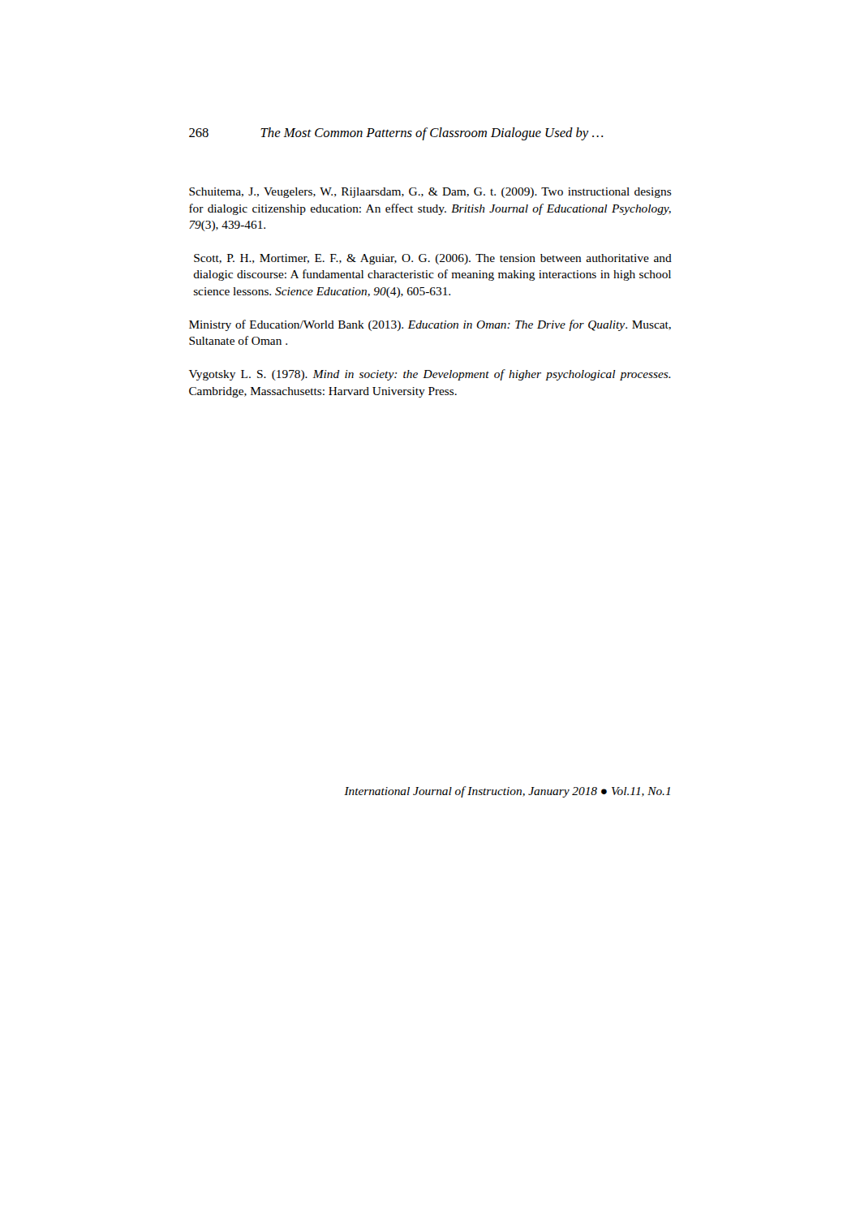268
The Most Common Patterns of Classroom Dialogue Used by …
Schuitema, J., Veugelers, W., Rijlaarsdam, G., & Dam, G. t. (2009). Two instructional designs for dialogic citizenship education: An effect study. British Journal of Educational Psychology, 79(3), 439-461.
Scott, P. H., Mortimer, E. F., & Aguiar, O. G. (2006). The tension between authoritative and dialogic discourse: A fundamental characteristic of meaning making interactions in high school science lessons. Science Education, 90(4), 605-631.
Ministry of Education/World Bank (2013). Education in Oman: The Drive for Quality. Muscat, Sultanate of Oman .
Vygotsky L. S. (1978). Mind in society: the Development of higher psychological processes. Cambridge, Massachusetts: Harvard University Press.
International Journal of Instruction, January 2018 ● Vol.11, No.1